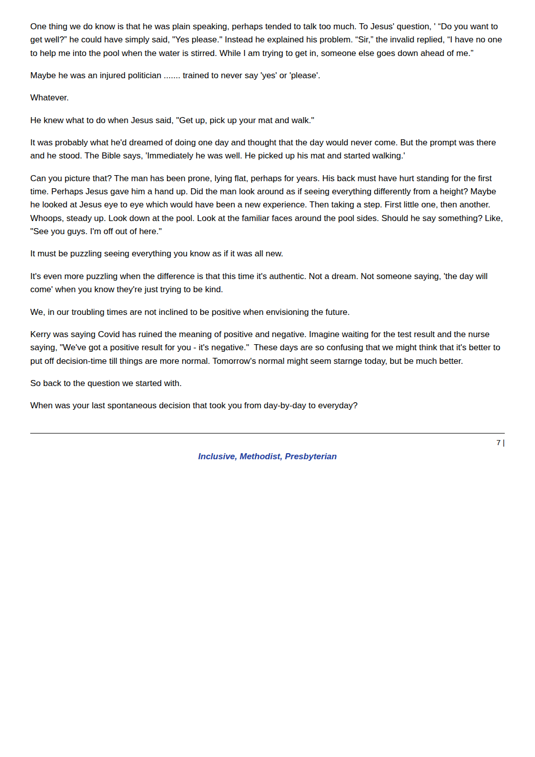One thing we do know is that he was plain speaking, perhaps tended to talk too much. To Jesus' question, ' “Do you want to get well?” he could have simply said, "Yes please." Instead he explained his problem. “Sir,” the invalid replied, “I have no one to help me into the pool when the water is stirred. While I am trying to get in, someone else goes down ahead of me.”
Maybe he was an injured politician ....... trained to never say 'yes' or 'please'.
Whatever.
He knew what to do when Jesus said, "Get up, pick up your mat and walk."
It was probably what he'd dreamed of doing one day and thought that the day would never come. But the prompt was there and he stood. The Bible says, 'Immediately he was well. He picked up his mat and started walking.'
Can you picture that? The man has been prone, lying flat, perhaps for years. His back must have hurt standing for the first time. Perhaps Jesus gave him a hand up. Did the man look around as if seeing everything differently from a height? Maybe he looked at Jesus eye to eye which would have been a new experience. Then taking a step. First little one, then another. Whoops, steady up. Look down at the pool. Look at the familiar faces around the pool sides. Should he say something? Like, "See you guys. I'm off out of here."
It must be puzzling seeing everything you know as if it was all new.
It's even more puzzling when the difference is that this time it's authentic. Not a dream. Not someone saying, 'the day will come' when you know they're just trying to be kind.
We, in our troubling times are not inclined to be positive when envisioning the future.
Kerry was saying Covid has ruined the meaning of positive and negative. Imagine waiting for the test result and the nurse saying, "We've got a positive result for you - it's negative." These days are so confusing that we might think that it's better to put off decision-time till things are more normal. Tomorrow's normal might seem starnge today, but be much better.
So back to the question we started with.
When was your last spontaneous decision that took you from day-by-day to everyday?
7 |
Inclusive, Methodist, Presbyterian